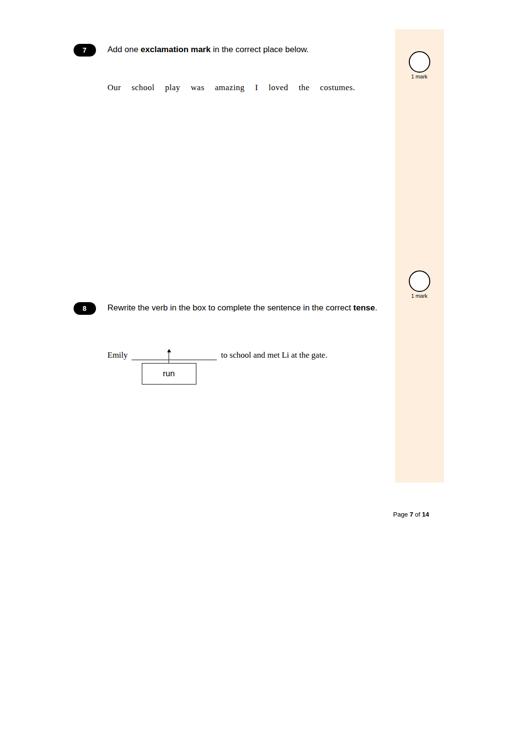1 mark
1 mark
7
Add one exclamation mark in the correct place below.
Our school play was amazing I loved the costumes.
8
Rewrite the verb in the box to complete the sentence in the correct tense.
Emily to school and met Li at the gate.
run
Page 7 of 14